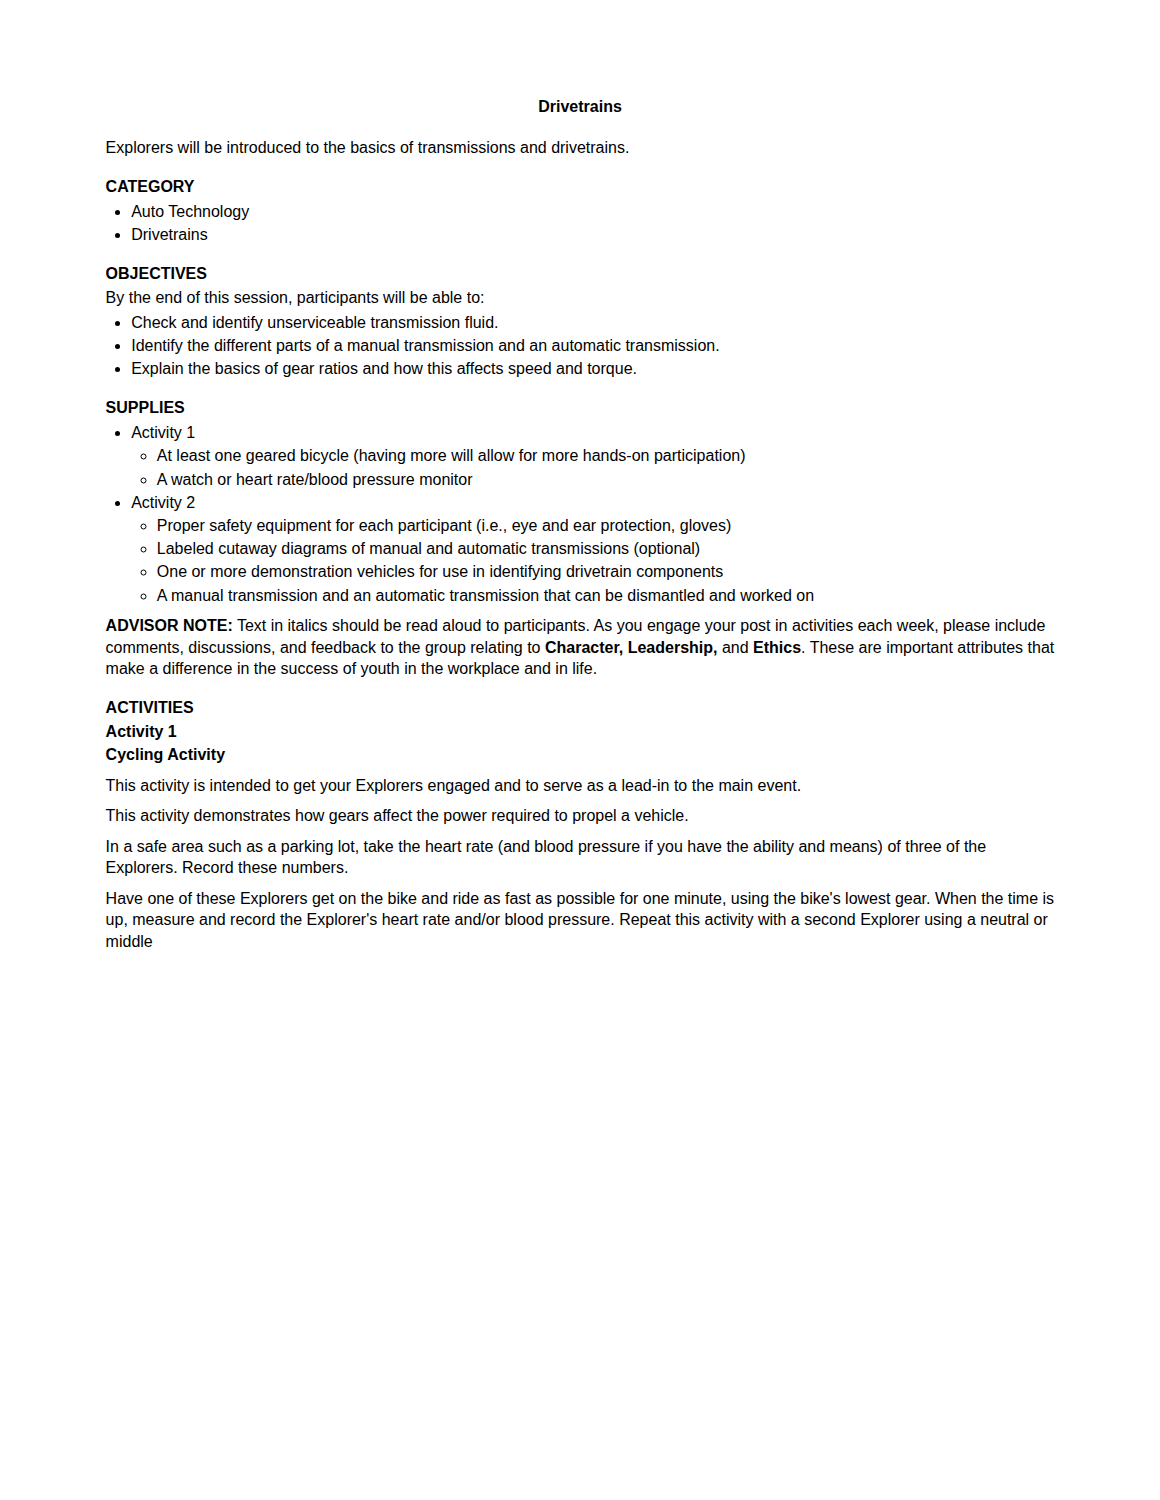Drivetrains
Explorers will be introduced to the basics of transmissions and drivetrains.
CATEGORY
Auto Technology
Drivetrains
OBJECTIVES
By the end of this session, participants will be able to:
Check and identify unserviceable transmission fluid.
Identify the different parts of a manual transmission and an automatic transmission.
Explain the basics of gear ratios and how this affects speed and torque.
SUPPLIES
Activity 1
At least one geared bicycle (having more will allow for more hands-on participation)
A watch or heart rate/blood pressure monitor
Activity 2
Proper safety equipment for each participant (i.e., eye and ear protection, gloves)
Labeled cutaway diagrams of manual and automatic transmissions (optional)
One or more demonstration vehicles for use in identifying drivetrain components
A manual transmission and an automatic transmission that can be dismantled and worked on
ADVISOR NOTE: Text in italics should be read aloud to participants. As you engage your post in activities each week, please include comments, discussions, and feedback to the group relating to Character, Leadership, and Ethics. These are important attributes that make a difference in the success of youth in the workplace and in life.
ACTIVITIES
Activity 1
Cycling Activity
This activity is intended to get your Explorers engaged and to serve as a lead-in to the main event.
This activity demonstrates how gears affect the power required to propel a vehicle.
In a safe area such as a parking lot, take the heart rate (and blood pressure if you have the ability and means) of three of the Explorers. Record these numbers.
Have one of these Explorers get on the bike and ride as fast as possible for one minute, using the bike's lowest gear. When the time is up, measure and record the Explorer's heart rate and/or blood pressure. Repeat this activity with a second Explorer using a neutral or middle